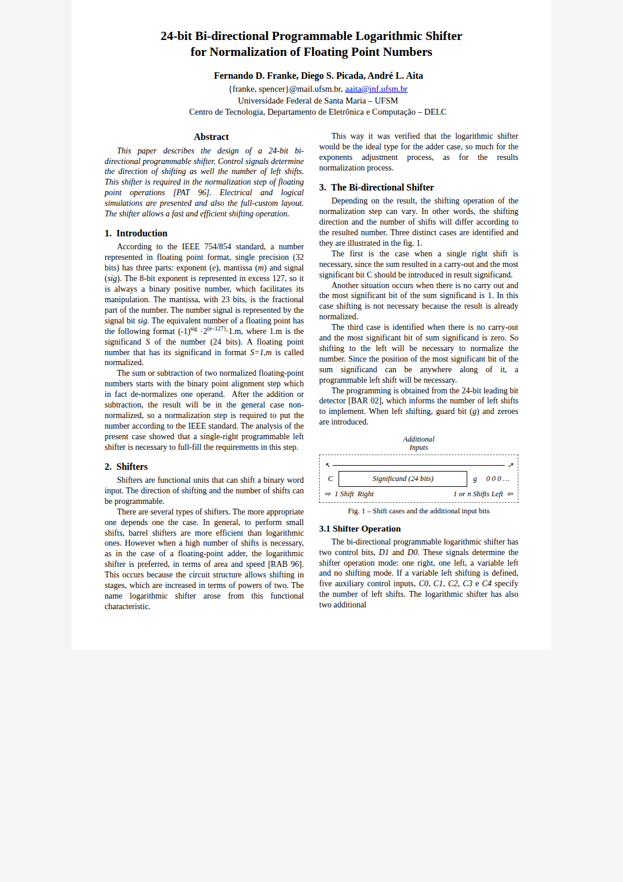24-bit Bi-directional Programmable Logarithmic Shifter
for Normalization of Floating Point Numbers
Fernando D. Franke, Diego S. Picada, André L. Aita
{franke, spencer}@mail.ufsm.br, aaita@inf.ufsm.br
Universidade Federal de Santa Maria – UFSM
Centro de Tecnologia, Departamento de Eletrônica e Computação – DELC
Abstract
This paper describes the design of a 24-bit bi-directional programmable shifter. Control signals determine the direction of shifting as well the number of left shifts. This shifter is required in the normalization step of floating point operations [PAT 96]. Electrical and logical simulations are presented and also the full-custom layout. The shifter allows a fast and efficient shifting operation.
1. Introduction
According to the IEEE 754/854 standard, a number represented in floating point format, single precision (32 bits) has three parts: exponent (e), mantissa (m) and signal (sig). The 8-bit exponent is represented in excess 127, so it is always a binary positive number, which facilitates its manipulation. The mantissa, with 23 bits, is the fractional part of the number. The number signal is represented by the signal bit sig. The equivalent number of a floating point has the following format (-1)sig ·2(e–127)·1.m, where 1.m is the significand S of the number (24 bits). A floating point number that has its significand in format S=1,m is called normalized.
The sum or subtraction of two normalized floating-point numbers starts with the binary point alignment step which in fact de-normalizes one operand. After the addition or subtraction, the result will be in the general case non-normalized, so a normalization step is required to put the number according to the IEEE standard. The analysis of the present case showed that a single-right programmable left shifter is necessary to full-fill the requirements in this step.
2. Shifters
Shifters are functional units that can shift a binary word input. The direction of shifting and the number of shifts can be programmable.
There are several types of shifters. The more appropriate one depends one the case. In general, to perform small shifts, barrel shifters are more efficient than logarithmic ones. However when a high number of shifts is necessary, as in the case of a floating-point adder, the logarithmic shifter is preferred, in terms of area and speed [RAB 96]. This occurs because the circuit structure allows shifting in stages, which are increased in terms of powers of two. The name logarithmic shifter arose from this functional characteristic.
This way it was verified that the logarithmic shifter would be the ideal type for the adder case, so much for the exponents adjustment process, as for the results normalization process.
3. The Bi-directional Shifter
Depending on the result, the shifting operation of the normalization step can vary. In other words, the shifting direction and the number of shifts will differ according to the resulted number. Three distinct cases are identified and they are illustrated in the fig. 1.
The first is the case when a single right shift is necessary, since the sum resulted in a carry-out and the most significant bit C should be introduced in result significand.
Another situation occurs when there is no carry out and the most significant bit of the sum significand is 1. In this case shifting is not necessary because the result is already normalized.
The third case is identified when there is no carry-out and the most significant bit of sum significand is zero. So shifting to the left will be necessary to normalize the number. Since the position of the most significant bit of the sum significand can be anywhere along of it, a programmable left shift will be necessary.
The programming is obtained from the 24-bit leading bit detector [BAR 02], which informs the number of left shifts to implement. When left shifting, guard bit (g) and zeroes are introduced.
Additional
Inputs
↖ ↗
C
Significand (24 bits)
g
0 0 0 …
⇨ 1 Shift Right 1 or n Shifts Left ⇦
Fig. 1 – Shift cases and the additional input bits
3.1 Shifter Operation
The bi-directional programmable logarithmic shifter has two control bits, D1 and D0. These signals determine the shifter operation mode: one right, one left, a variable left and no shifting mode. If a variable left shifting is defined, five auxiliary control inputs, C0, C1, C2, C3 e C4 specify the number of left shifts. The logarithmic shifter has also two additional